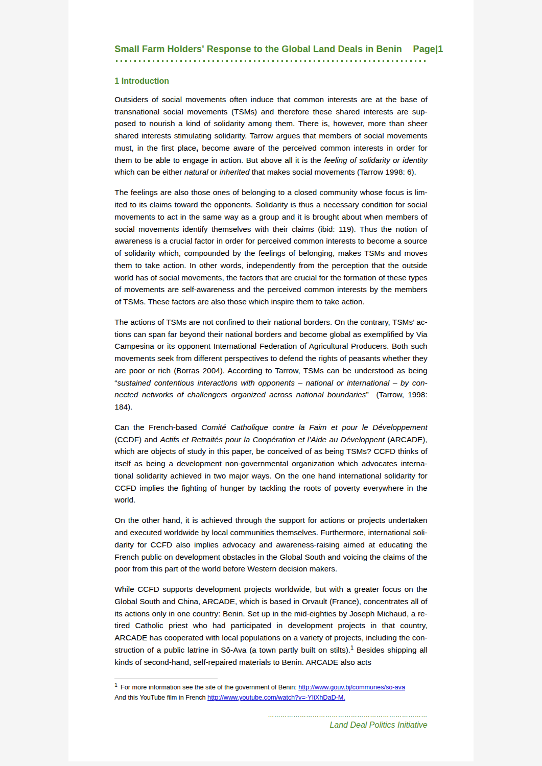Small Farm Holders' Response to the Global Land Deals in Benin Page|1
1 Introduction
Outsiders of social movements often induce that common interests are at the base of transnational social movements (TSMs) and therefore these shared interests are supposed to nourish a kind of solidarity among them. There is, however, more than sheer shared interests stimulating solidarity. Tarrow argues that members of social movements must, in the first place, become aware of the perceived common interests in order for them to be able to engage in action. But above all it is the feeling of solidarity or identity which can be either natural or inherited that makes social movements (Tarrow 1998: 6).
The feelings are also those ones of belonging to a closed community whose focus is limited to its claims toward the opponents. Solidarity is thus a necessary condition for social movements to act in the same way as a group and it is brought about when members of social movements identify themselves with their claims (ibid: 119). Thus the notion of awareness is a crucial factor in order for perceived common interests to become a source of solidarity which, compounded by the feelings of belonging, makes TSMs and moves them to take action. In other words, independently from the perception that the outside world has of social movements, the factors that are crucial for the formation of these types of movements are self-awareness and the perceived common interests by the members of TSMs. These factors are also those which inspire them to take action.
The actions of TSMs are not confined to their national borders. On the contrary, TSMs’ actions can span far beyond their national borders and become global as exemplified by Via Campesina or its opponent International Federation of Agricultural Producers. Both such movements seek from different perspectives to defend the rights of peasants whether they are poor or rich (Borras 2004). According to Tarrow, TSMs can be understood as being “sustained contentious interactions with opponents – national or international – by connected networks of challengers organized across national boundaries” (Tarrow, 1998: 184).
Can the French-based Comité Catholique contre la Faim et pour le Développement (CCDF) and Actifs et Retraités pour la Coopération et l’Aide au Développent (ARCADE), which are objects of study in this paper, be conceived of as being TSMs? CCFD thinks of itself as being a development non-governmental organization which advocates international solidarity achieved in two major ways. On the one hand international solidarity for CCFD implies the fighting of hunger by tackling the roots of poverty everywhere in the world.
On the other hand, it is achieved through the support for actions or projects undertaken and executed worldwide by local communities themselves. Furthermore, international solidarity for CCFD also implies advocacy and awareness-raising aimed at educating the French public on development obstacles in the Global South and voicing the claims of the poor from this part of the world before Western decision makers.
While CCFD supports development projects worldwide, but with a greater focus on the Global South and China, ARCADE, which is based in Orvault (France), concentrates all of its actions only in one country: Benin. Set up in the mid-eighties by Joseph Michaud, a retired Catholic priest who had participated in development projects in that country, ARCADE has cooperated with local populations on a variety of projects, including the construction of a public latrine in Sô-Ava (a town partly built on stilts).1 Besides shipping all kinds of second-hand, self-repaired materials to Benin. ARCADE also acts
1 For more information see the site of the government of Benin: http://www.gouv.bj/communes/so-ava
And this YouTube film in French http://www.youtube.com/watch?v=-YIiXhDaD-M.
………………………………………………………………… Land Deal Politics Initiative